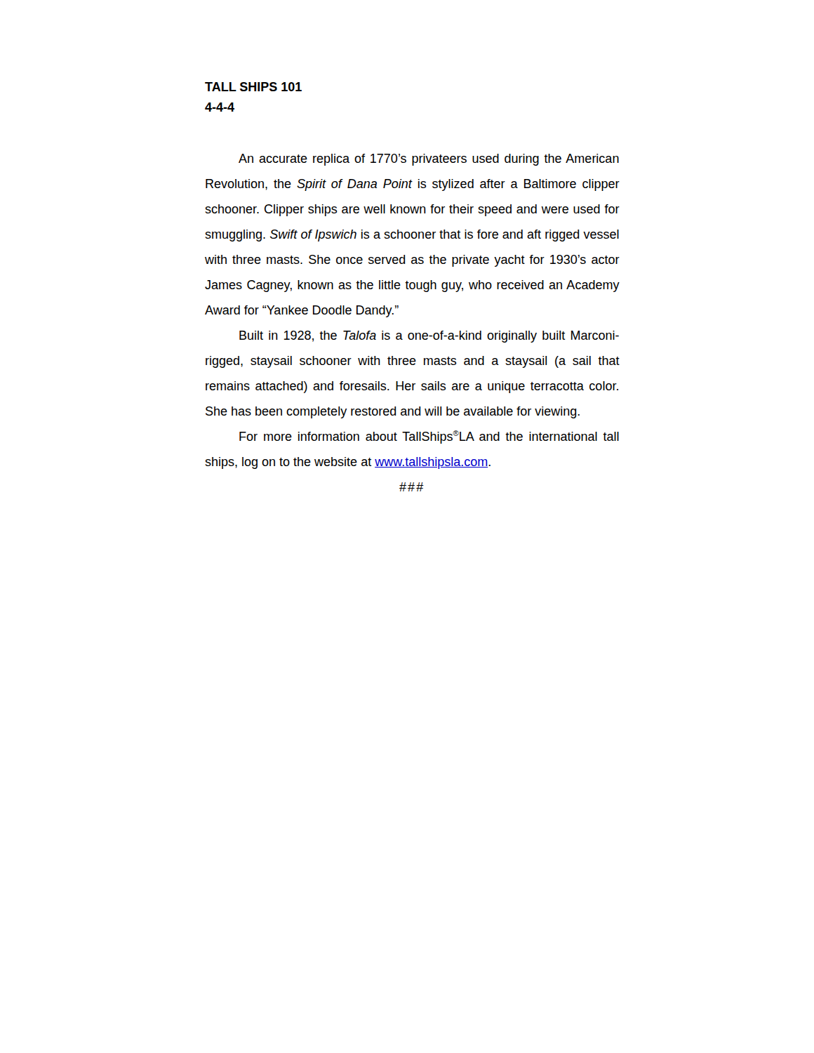TALL SHIPS 1014-4-4
An accurate replica of 1770’s privateers used during the American Revolution, the Spirit of Dana Point is stylized after a Baltimore clipper schooner. Clipper ships are well known for their speed and were used for smuggling. Swift of Ipswich is a schooner that is fore and aft rigged vessel with three masts. She once served as the private yacht for 1930’s actor James Cagney, known as the little tough guy, who received an Academy Award for “Yankee Doodle Dandy.”
Built in 1928, the Talofa is a one-of-a-kind originally built Marconi-rigged, staysail schooner with three masts and a staysail (a sail that remains attached) and foresails. Her sails are a unique terracotta color. She has been completely restored and will be available for viewing.
For more information about TallShips®LA and the international tall ships, log on to the website at www.tallshipsla.com.
###